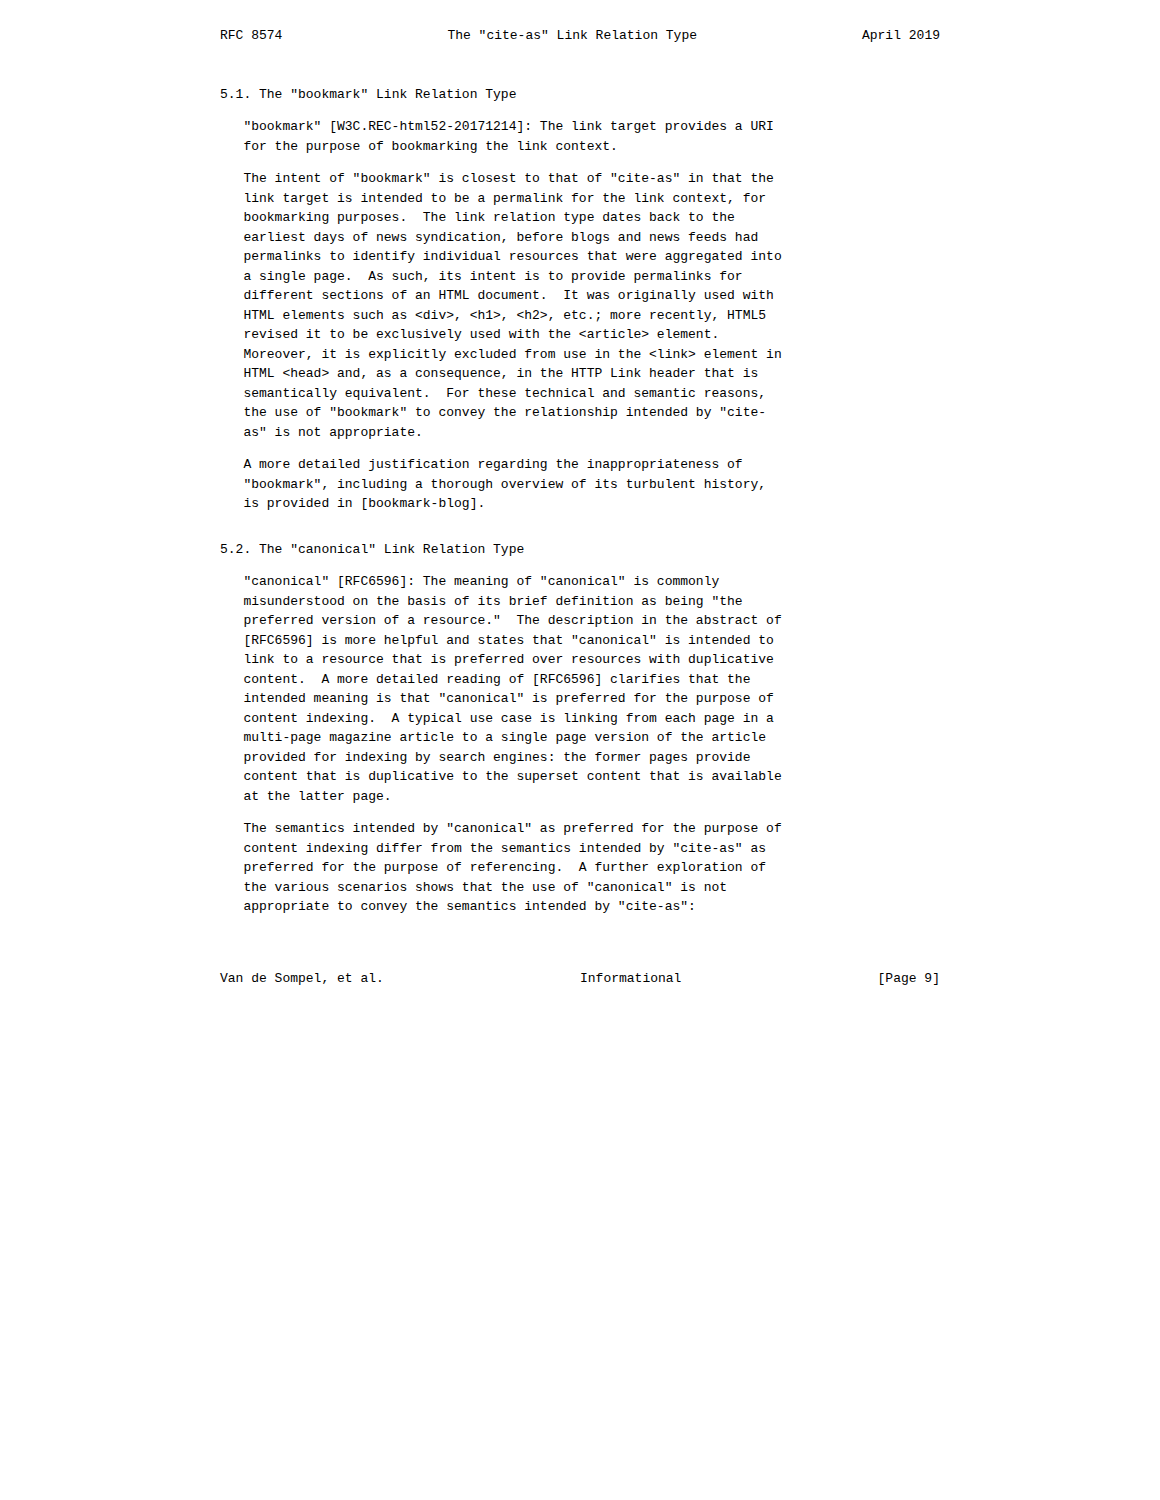RFC 8574 The "cite-as" Link Relation Type April 2019
5.1. The "bookmark" Link Relation Type
"bookmark" [W3C.REC-html52-20171214]: The link target provides a URI for the purpose of bookmarking the link context.
The intent of "bookmark" is closest to that of "cite-as" in that the link target is intended to be a permalink for the link context, for bookmarking purposes. The link relation type dates back to the earliest days of news syndication, before blogs and news feeds had permalinks to identify individual resources that were aggregated into a single page. As such, its intent is to provide permalinks for different sections of an HTML document. It was originally used with HTML elements such as <div>, <h1>, <h2>, etc.; more recently, HTML5 revised it to be exclusively used with the <article> element. Moreover, it is explicitly excluded from use in the <link> element in HTML <head> and, as a consequence, in the HTTP Link header that is semantically equivalent. For these technical and semantic reasons, the use of "bookmark" to convey the relationship intended by "cite- as" is not appropriate.
A more detailed justification regarding the inappropriateness of "bookmark", including a thorough overview of its turbulent history, is provided in [bookmark-blog].
5.2. The "canonical" Link Relation Type
"canonical" [RFC6596]: The meaning of "canonical" is commonly misunderstood on the basis of its brief definition as being "the preferred version of a resource." The description in the abstract of [RFC6596] is more helpful and states that "canonical" is intended to link to a resource that is preferred over resources with duplicative content. A more detailed reading of [RFC6596] clarifies that the intended meaning is that "canonical" is preferred for the purpose of content indexing. A typical use case is linking from each page in a multi-page magazine article to a single page version of the article provided for indexing by search engines: the former pages provide content that is duplicative to the superset content that is available at the latter page.
The semantics intended by "canonical" as preferred for the purpose of content indexing differ from the semantics intended by "cite-as" as preferred for the purpose of referencing. A further exploration of the various scenarios shows that the use of "canonical" is not appropriate to convey the semantics intended by "cite-as":
Van de Sompel, et al. Informational [Page 9]